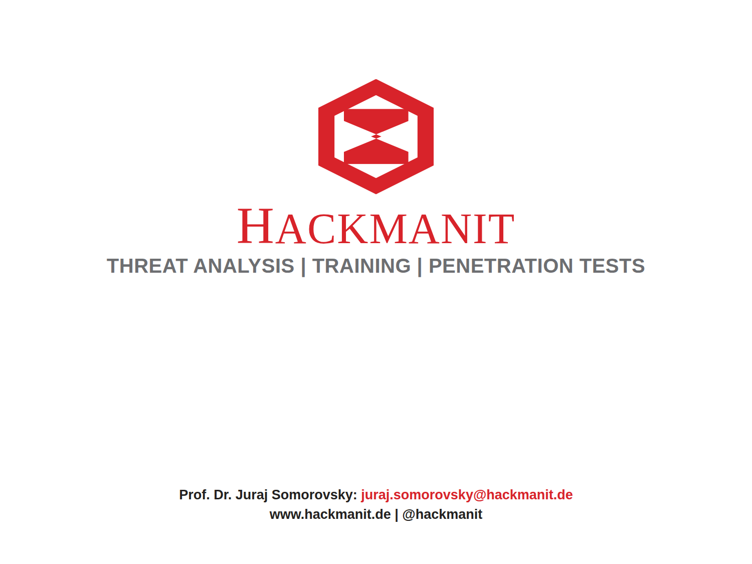Hackmanit
THREAT ANALYSIS | TRAINING | PENETRATION TESTS
Prof. Dr. Juraj Somorovsky: juraj.somorovsky@hackmanit.de
www.hackmanit.de | @hackmanit